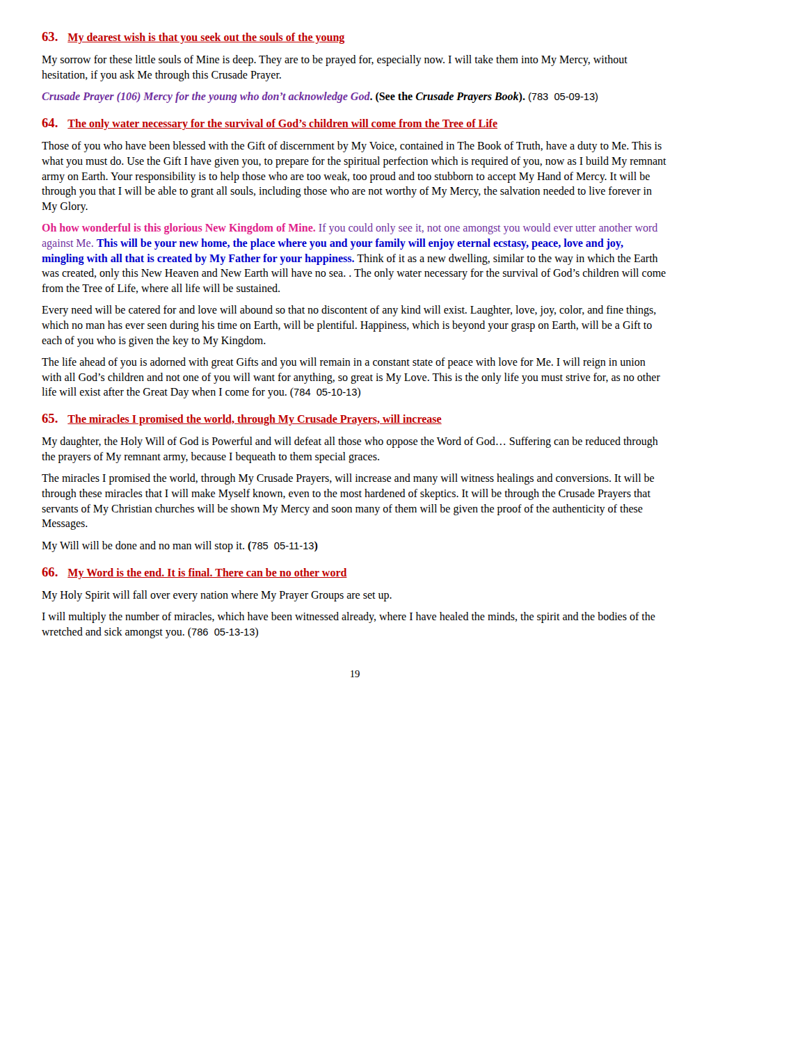63. My dearest wish is that you seek out the souls of the young
My sorrow for these little souls of Mine is deep. They are to be prayed for, especially now. I will take them into My Mercy, without hesitation, if you ask Me through this Crusade Prayer.
Crusade Prayer (106) Mercy for the young who don’t acknowledge God. (See the Crusade Prayers Book). (783 05-09-13)
64. The only water necessary for the survival of God’s children will come from the Tree of Life
Those of you who have been blessed with the Gift of discernment by My Voice, contained in The Book of Truth, have a duty to Me. This is what you must do. Use the Gift I have given you, to prepare for the spiritual perfection which is required of you, now as I build My remnant army on Earth. Your responsibility is to help those who are too weak, too proud and too stubborn to accept My Hand of Mercy. It will be through you that I will be able to grant all souls, including those who are not worthy of My Mercy, the salvation needed to live forever in My Glory.
Oh how wonderful is this glorious New Kingdom of Mine. If you could only see it, not one amongst you would ever utter another word against Me. This will be your new home, the place where you and your family will enjoy eternal ecstasy, peace, love and joy, mingling with all that is created by My Father for your happiness. Think of it as a new dwelling, similar to the way in which the Earth was created, only this New Heaven and New Earth will have no sea. . The only water necessary for the survival of God’s children will come from the Tree of Life, where all life will be sustained.
Every need will be catered for and love will abound so that no discontent of any kind will exist. Laughter, love, joy, color, and fine things, which no man has ever seen during his time on Earth, will be plentiful. Happiness, which is beyond your grasp on Earth, will be a Gift to each of you who is given the key to My Kingdom.
The life ahead of you is adorned with great Gifts and you will remain in a constant state of peace with love for Me. I will reign in union with all God’s children and not one of you will want for anything, so great is My Love. This is the only life you must strive for, as no other life will exist after the Great Day when I come for you. (784 05-10-13)
65. The miracles I promised the world, through My Crusade Prayers, will increase
My daughter, the Holy Will of God is Powerful and will defeat all those who oppose the Word of God… Suffering can be reduced through the prayers of My remnant army, because I bequeath to them special graces.
The miracles I promised the world, through My Crusade Prayers, will increase and many will witness healings and conversions. It will be through these miracles that I will make Myself known, even to the most hardened of skeptics. It will be through the Crusade Prayers that servants of My Christian churches will be shown My Mercy and soon many of them will be given the proof of the authenticity of these Messages.
My Will will be done and no man will stop it. (785 05-11-13)
66. My Word is the end. It is final. There can be no other word
My Holy Spirit will fall over every nation where My Prayer Groups are set up.
I will multiply the number of miracles, which have been witnessed already, where I have healed the minds, the spirit and the bodies of the wretched and sick amongst you. (786 05-13-13)
19